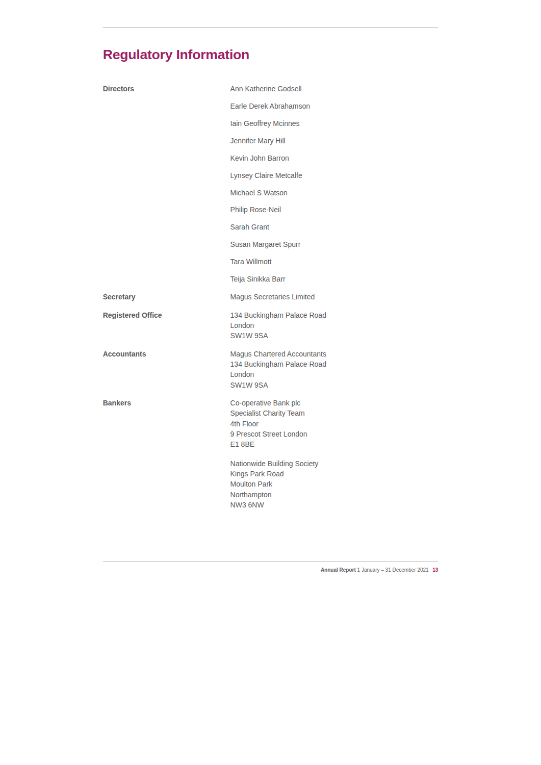Regulatory Information
| Directors | Ann Katherine Godsell Earle Derek Abrahamson Iain Geoffrey Mcinnes Jennifer Mary Hill Kevin John Barron Lynsey Claire Metcalfe Michael S Watson Philip Rose-Neil Sarah Grant Susan Margaret Spurr Tara Willmott Teija Sinikka Barr |
| Secretary | Magus Secretaries Limited |
| Registered Office | 134 Buckingham Palace Road London SW1W 9SA |
| Accountants | Magus Chartered Accountants 134 Buckingham Palace Road London SW1W 9SA |
| Bankers | Co-operative Bank plc Specialist Charity Team 4th Floor 9 Prescot Street London E1 8BE Nationwide Building Society Kings Park Road Moulton Park Northampton NW3 6NW |
Annual Report 1 January – 31 December 202113